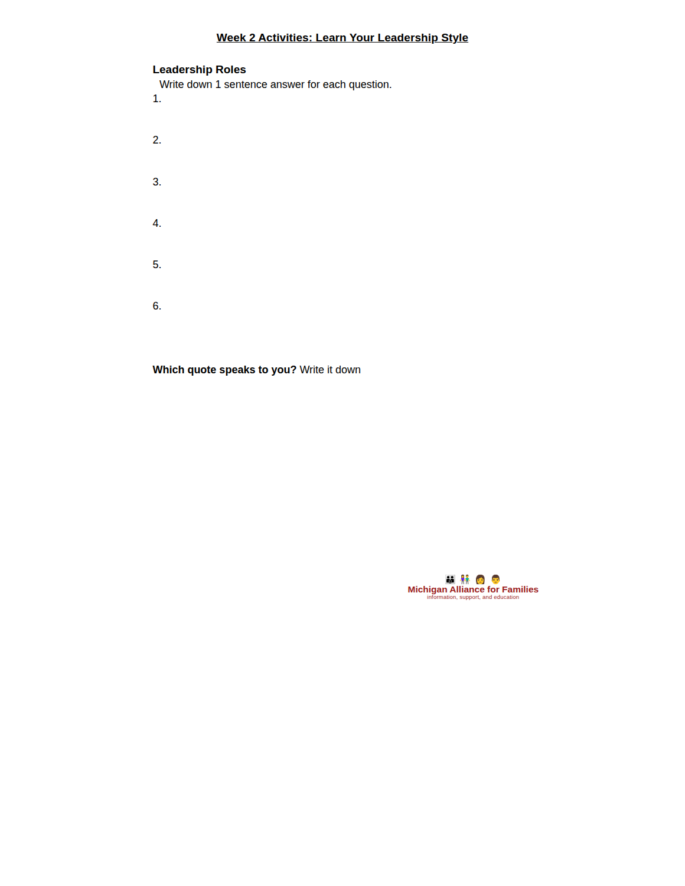Week 2 Activities: Learn Your Leadership Style
Leadership Roles
Write down 1 sentence answer for each question.
Which quote speaks to you? Write it down
👪 👫 👩 👨
Michigan Alliance for Families
information, support, and education